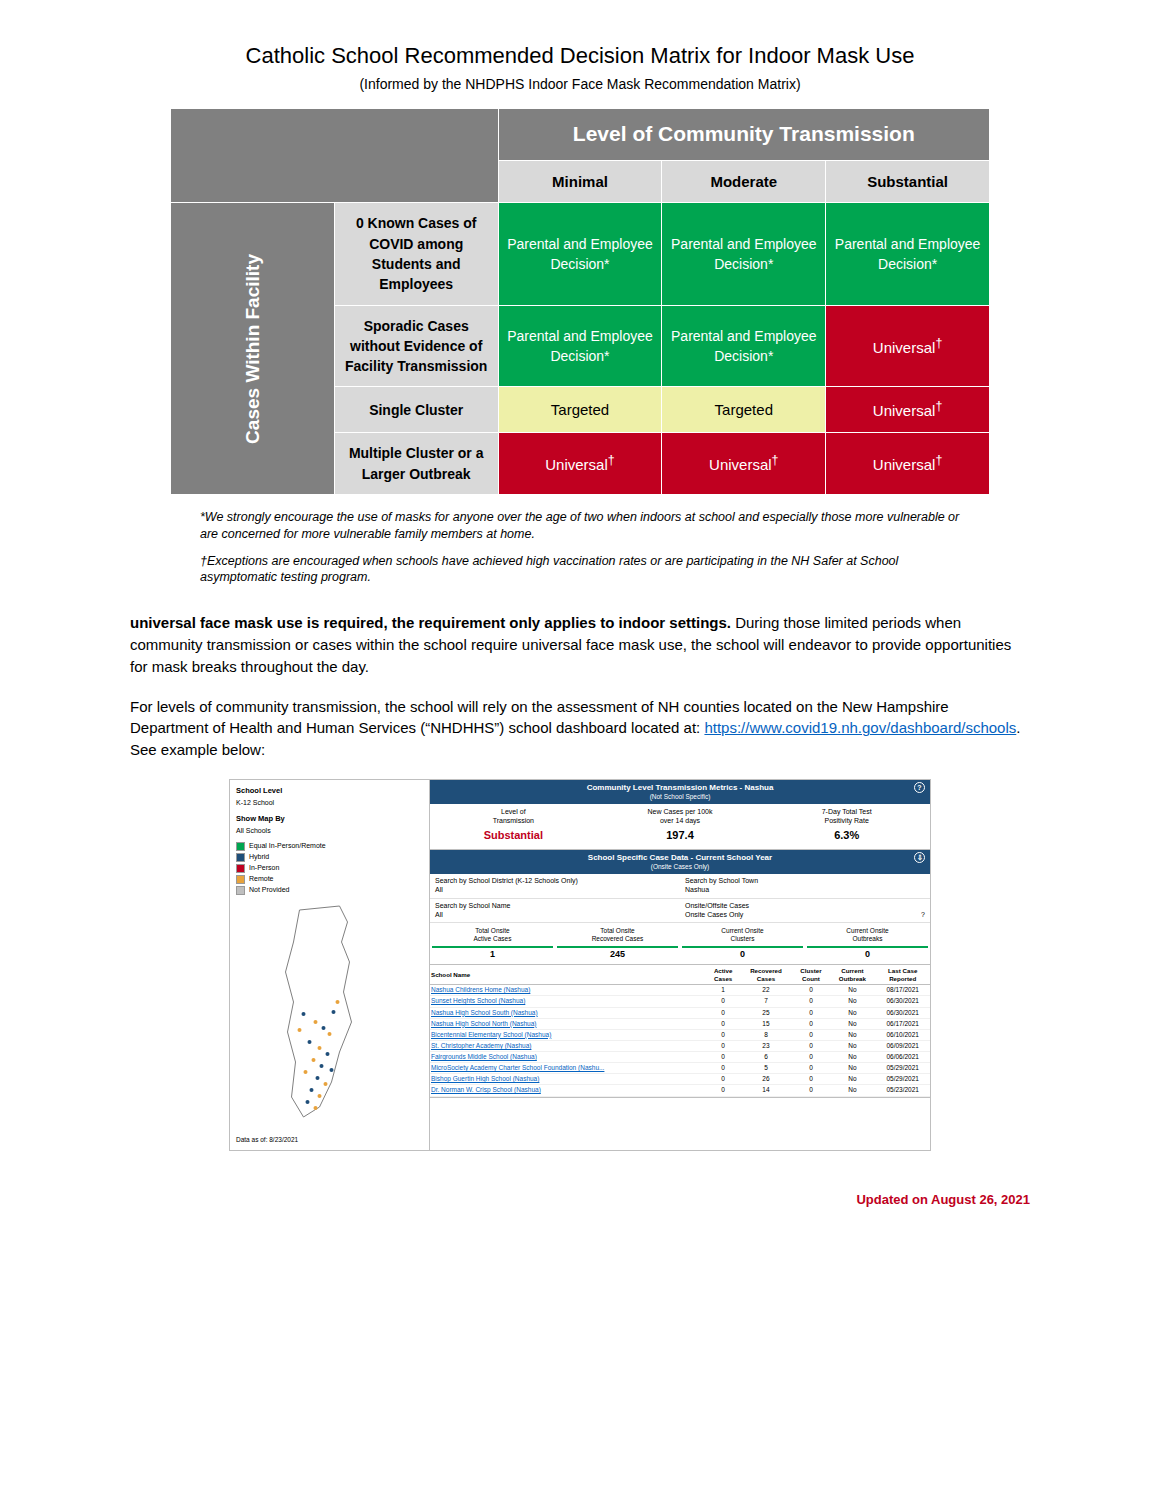Catholic School Recommended Decision Matrix for Indoor Mask Use
(Informed by the NHDPHS Indoor Face Mask Recommendation Matrix)
| | Level of Community Transmission |
| Minimal | Moderate | Substantial |
| Cases Within Facility | 0 Known Cases of COVID among Students and Employees | Parental and Employee Decision* | Parental and Employee Decision* | Parental and Employee Decision* |
| Sporadic Cases without Evidence of Facility Transmission | Parental and Employee Decision* | Parental and Employee Decision* | Universal † |
| Single Cluster | Targeted | Targeted | Universal † |
| Multiple Cluster or a Larger Outbreak | Universal † | Universal † | Universal † |
*We strongly encourage the use of masks for anyone over the age of two when indoors at school and especially those more vulnerable or are concerned for more vulnerable family members at home.
†Exceptions are encouraged when schools have achieved high vaccination rates or are participating in the NH Safer at School asymptomatic testing program.
universal face mask use is required, the requirement only applies to indoor settings. During those limited periods when community transmission or cases within the school require universal face mask use, the school will endeavor to provide opportunities for mask breaks throughout the day.
For levels of community transmission, the school will rely on the assessment of NH counties located on the New Hampshire Department of Health and Human Services (“NHDHHS”) school dashboard located at: https://www.covid19.nh.gov/dashboard/schools. See example below:
School Level
K-12 School
Show Map By
All Schools
Equal In-Person/Remote
Hybrid
In-Person
Remote
Not Provided
Data as of: 8/23/2021
Community Level Transmission Metrics - Nashua (Not School Specific) ?
Level of
Transmission
Substantial
New Cases per 100k
over 14 days
197.4
7-Day Total Test
Positivity Rate
6.3%
School Specific Case Data - Current School Year (Onsite Cases Only) ⇩
Search by School District (K-12 Schools Only)
All
Search by School Town
Nashua
Search by School Name
All
Onsite/Offsite Cases
Onsite Cases Only ?
Total Onsite
Active Cases
1
Total Onsite
Recovered Cases
245
Current Onsite
Clusters
0
Current Onsite
Outbreaks
0
| School Name | Active Cases | Recovered Cases | Cluster Count | Current Outbreak | Last Case Reported |
| --- | --- | --- | --- | --- | --- |
| Nashua Childrens Home (Nashua) | 1 | 22 | 0 | No | 08/17/2021 |
| Sunset Heights School (Nashua) | 0 | 7 | 0 | No | 06/30/2021 |
| Nashua High School South (Nashua) | 0 | 25 | 0 | No | 06/30/2021 |
| Nashua High School North (Nashua) | 0 | 15 | 0 | No | 06/17/2021 |
| Bicentennial Elementary School (Nashua) | 0 | 8 | 0 | No | 06/10/2021 |
| St. Christopher Academy (Nashua) | 0 | 23 | 0 | No | 06/09/2021 |
| Fairgrounds Middle School (Nashua) | 0 | 6 | 0 | No | 06/06/2021 |
| MicroSociety Academy Charter School Foundation (Nashu... | 0 | 5 | 0 | No | 05/29/2021 |
| Bishop Guertin High School (Nashua) | 0 | 26 | 0 | No | 05/29/2021 |
| Dr. Norman W. Crisp School (Nashua) | 0 | 14 | 0 | No | 05/23/2021 |
Updated on August 26, 2021